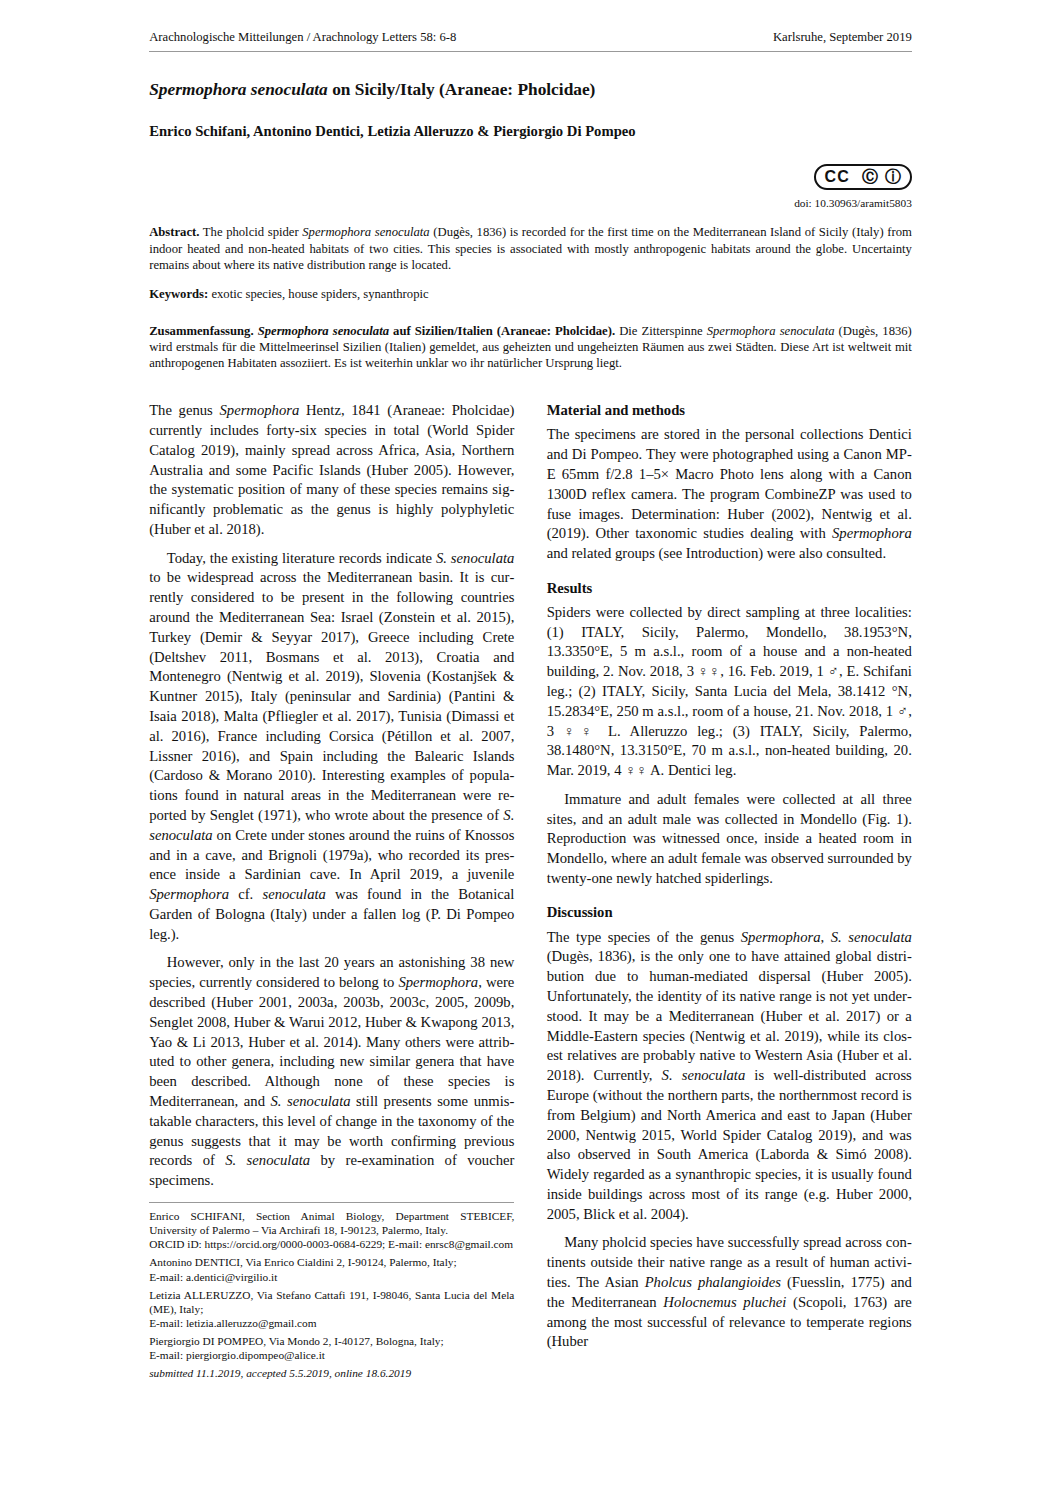Arachnologische Mitteilungen / Arachnology Letters 58: 6-8 Karlsruhe, September 2019
Spermophora senoculata on Sicily/Italy (Araneae: Pholcidae)
Enrico Schifani, Antonino Dentici, Letizia Alleruzzo & Piergiorgio Di Pompeo
CC Ⓒ ⓘ
doi: 10.30963/aramit5803
Abstract. The pholcid spider Spermophora senoculata (Dugès, 1836) is recorded for the first time on the Mediterranean Island of Sicily (Italy) from indoor heated and non-heated habitats of two cities. This species is associated with mostly anthropogenic habitats around the globe. Uncertainty remains about where its native distribution range is located.
Keywords: exotic species, house spiders, synanthropic
Zusammenfassung. Spermophora senoculata auf Sizilien/Italien (Araneae: Pholcidae). Die Zitterspinne Spermophora senoculata (Dugès, 1836) wird erstmals für die Mittelmeerinsel Sizilien (Italien) gemeldet, aus geheizten und ungeheizten Räumen aus zwei Städten. Diese Art ist weltweit mit anthropogenen Habitaten assoziiert. Es ist weiterhin unklar wo ihr natürlicher Ursprung liegt.
The genus Spermophora Hentz, 1841 (Araneae: Pholcidae) currently includes forty-six species in total (World Spider Catalog 2019), mainly spread across Africa, Asia, Northern Australia and some Pacific Islands (Huber 2005). However, the systematic position of many of these species remains significantly problematic as the genus is highly polyphyletic (Huber et al. 2018).
Today, the existing literature records indicate S. senoculata to be widespread across the Mediterranean basin. It is currently considered to be present in the following countries around the Mediterranean Sea: Israel (Zonstein et al. 2015), Turkey (Demir & Seyyar 2017), Greece including Crete (Deltshev 2011, Bosmans et al. 2013), Croatia and Montenegro (Nentwig et al. 2019), Slovenia (Kostanjšek & Kuntner 2015), Italy (peninsular and Sardinia) (Pantini & Isaia 2018), Malta (Pfliegler et al. 2017), Tunisia (Dimassi et al. 2016), France including Corsica (Pétillon et al. 2007, Lissner 2016), and Spain including the Balearic Islands (Cardoso & Morano 2010). Interesting examples of populations found in natural areas in the Mediterranean were reported by Senglet (1971), who wrote about the presence of S. senoculata on Crete under stones around the ruins of Knossos and in a cave, and Brignoli (1979a), who recorded its presence inside a Sardinian cave. In April 2019, a juvenile Spermophora cf. senoculata was found in the Botanical Garden of Bologna (Italy) under a fallen log (P. Di Pompeo leg.).
However, only in the last 20 years an astonishing 38 new species, currently considered to belong to Spermophora, were described (Huber 2001, 2003a, 2003b, 2003c, 2005, 2009b, Senglet 2008, Huber & Warui 2012, Huber & Kwapong 2013, Yao & Li 2013, Huber et al. 2014). Many others were attributed to other genera, including new similar genera that have been described. Although none of these species is Mediterranean, and S. senoculata still presents some unmistakable characters, this level of change in the taxonomy of the genus suggests that it may be worth confirming previous records of S. senoculata by re-examination of voucher specimens.
Enrico SCHIFANI, Section Animal Biology, Department STEBICEF, University of Palermo – Via Archirafi 18, I-90123, Palermo, Italy.
ORCID iD: https://orcid.org/0000-0003-0684-6229; E-mail: enrsc8@gmail.com
Antonino DENTICI, Via Enrico Cialdini 2, I-90124, Palermo, Italy;
E-mail: a.dentici@virgilio.it
Letizia ALLERUZZO, Via Stefano Cattafi 191, I-98046, Santa Lucia del Mela (ME), Italy;
E-mail: letizia.alleruzzo@gmail.com
Piergiorgio DI POMPEO, Via Mondo 2, I-40127, Bologna, Italy;
E-mail: piergiorgio.dipompeo@alice.it
submitted 11.1.2019, accepted 5.5.2019, online 18.6.2019
Material and methods
The specimens are stored in the personal collections Dentici and Di Pompeo. They were photographed using a Canon MP-E 65mm f/2.8 1–5× Macro Photo lens along with a Canon 1300D reflex camera. The program CombineZP was used to fuse images. Determination: Huber (2002), Nentwig et al. (2019). Other taxonomic studies dealing with Spermophora and related groups (see Introduction) were also consulted.
Results
Spiders were collected by direct sampling at three localities: (1) ITALY, Sicily, Palermo, Mondello, 38.1953°N, 13.3350°E, 5 m a.s.l., room of a house and a non-heated building, 2. Nov. 2018, 3 ♀♀, 16. Feb. 2019, 1 ♂, E. Schifani leg.; (2) ITALY, Sicily, Santa Lucia del Mela, 38.1412 °N, 15.2834°E, 250 m a.s.l., room of a house, 21. Nov. 2018, 1 ♂, 3 ♀♀ L. Alleruzzo leg.; (3) ITALY, Sicily, Palermo, 38.1480°N, 13.3150°E, 70 m a.s.l., non-heated building, 20. Mar. 2019, 4 ♀♀ A. Dentici leg.
Immature and adult females were collected at all three sites, and an adult male was collected in Mondello (Fig. 1). Reproduction was witnessed once, inside a heated room in Mondello, where an adult female was observed surrounded by twenty-one newly hatched spiderlings.
Discussion
The type species of the genus Spermophora, S. senoculata (Dugès, 1836), is the only one to have attained global distribution due to human-mediated dispersal (Huber 2005). Unfortunately, the identity of its native range is not yet understood. It may be a Mediterranean (Huber et al. 2017) or a Middle-Eastern species (Nentwig et al. 2019), while its closest relatives are probably native to Western Asia (Huber et al. 2018). Currently, S. senoculata is well-distributed across Europe (without the northern parts, the northernmost record is from Belgium) and North America and east to Japan (Huber 2000, Nentwig 2015, World Spider Catalog 2019), and was also observed in South America (Laborda & Simó 2008). Widely regarded as a synanthropic species, it is usually found inside buildings across most of its range (e.g. Huber 2000, 2005, Blick et al. 2004).
Many pholcid species have successfully spread across continents outside their native range as a result of human activities. The Asian Pholcus phalangioides (Fuesslin, 1775) and the Mediterranean Holocnemus pluchei (Scopoli, 1763) are among the most successful of relevance to temperate regions (Huber